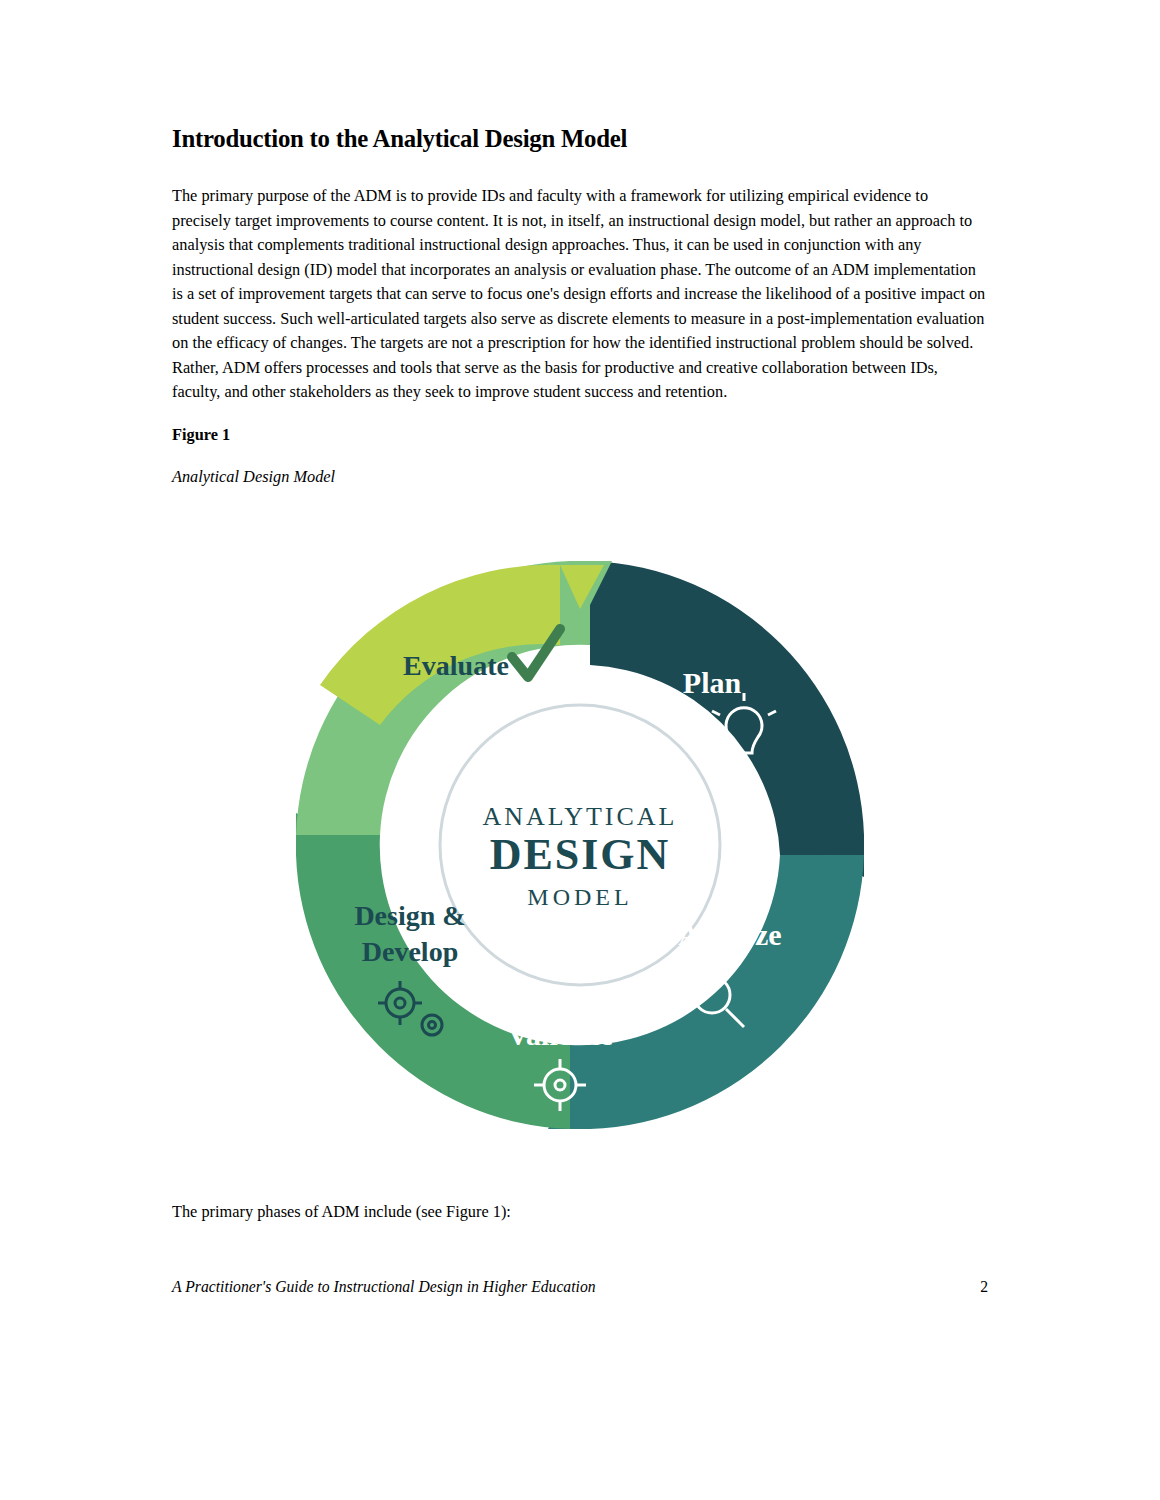Introduction to the Analytical Design Model
The primary purpose of the ADM is to provide IDs and faculty with a framework for utilizing empirical evidence to precisely target improvements to course content. It is not, in itself, an instructional design model, but rather an approach to analysis that complements traditional instructional design approaches. Thus, it can be used in conjunction with any instructional design (ID) model that incorporates an analysis or evaluation phase. The outcome of an ADM implementation is a set of improvement targets that can serve to focus one's design efforts and increase the likelihood of a positive impact on student success. Such well-articulated targets also serve as discrete elements to measure in a post-implementation evaluation on the efficacy of changes. The targets are not a prescription for how the identified instructional problem should be solved. Rather, ADM offers processes and tools that serve as the basis for productive and creative collaboration between IDs, faculty, and other stakeholders as they seek to improve student success and retention.
Figure 1
Analytical Design Model
Analytical Design Model A circular cycle diagram with four curved arrow segments labeled Plan, Analyze, Validate, and Design & Develop, plus an Evaluate segment, surrounding a central circle reading Analytical Design Model. ANALYTICAL DESIGN MODEL Plan Analyze Validate Design & Develop Evaluate
The primary phases of ADM include (see Figure 1):
A Practitioner's Guide to Instructional Design in Higher Education 2